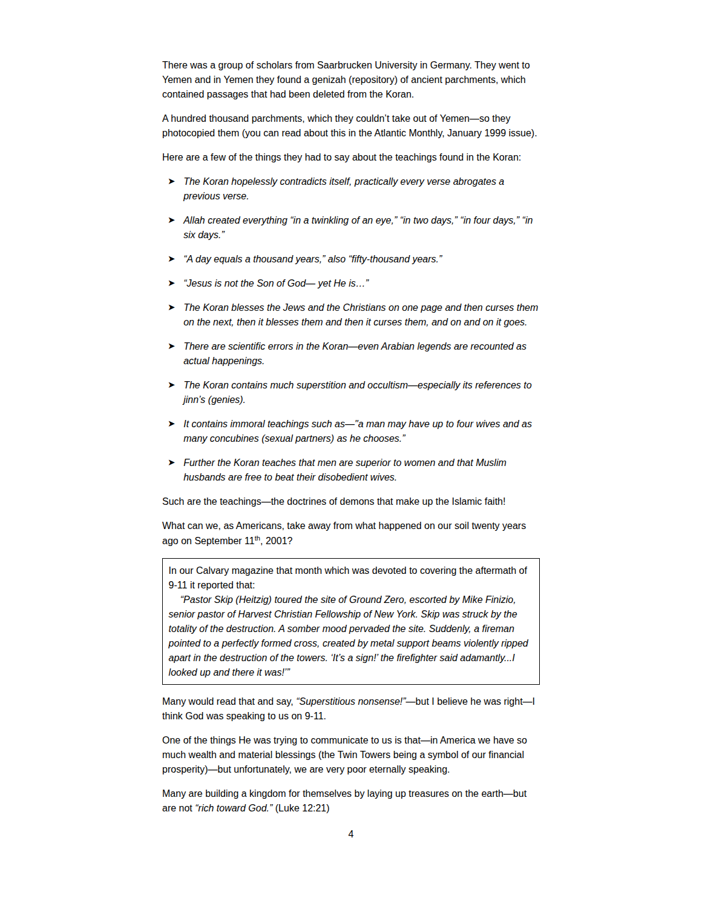There was a group of scholars from Saarbrucken University in Germany. They went to Yemen and in Yemen they found a genizah (repository) of ancient parchments, which contained passages that had been deleted from the Koran.
A hundred thousand parchments, which they couldn’t take out of Yemen—so they photocopied them (you can read about this in the Atlantic Monthly, January 1999 issue).
Here are a few of the things they had to say about the teachings found in the Koran:
The Koran hopelessly contradicts itself, practically every verse abrogates a previous verse.
Allah created everything “in a twinkling of an eye,” “in two days,” “in four days,” “in six days.”
“A day equals a thousand years,” also “fifty-thousand years.”
“Jesus is not the Son of God— yet He is…”
The Koran blesses the Jews and the Christians on one page and then curses them on the next, then it blesses them and then it curses them, and on and on it goes.
There are scientific errors in the Koran—even Arabian legends are recounted as actual happenings.
The Koran contains much superstition and occultism—especially its references to jinn’s (genies).
It contains immoral teachings such as—"a man may have up to four wives and as many concubines (sexual partners) as he chooses.”
Further the Koran teaches that men are superior to women and that Muslim husbands are free to beat their disobedient wives.
Such are the teachings—the doctrines of demons that make up the Islamic faith!
What can we, as Americans, take away from what happened on our soil twenty years ago on September 11th, 2001?
In our Calvary magazine that month which was devoted to covering the aftermath of 9-11 it reported that:
“Pastor Skip (Heitzig) toured the site of Ground Zero, escorted by Mike Finizio, senior pastor of Harvest Christian Fellowship of New York. Skip was struck by the totality of the destruction. A somber mood pervaded the site. Suddenly, a fireman pointed to a perfectly formed cross, created by metal support beams violently ripped apart in the destruction of the towers. ‘It’s a sign!’ the firefighter said adamantly...I looked up and there it was!’”
Many would read that and say, “Superstitious nonsense!”—but I believe he was right—I think God was speaking to us on 9-11.
One of the things He was trying to communicate to us is that—in America we have so much wealth and material blessings (the Twin Towers being a symbol of our financial prosperity)—but unfortunately, we are very poor eternally speaking.
Many are building a kingdom for themselves by laying up treasures on the earth—but are not “rich toward God.” (Luke 12:21)
4